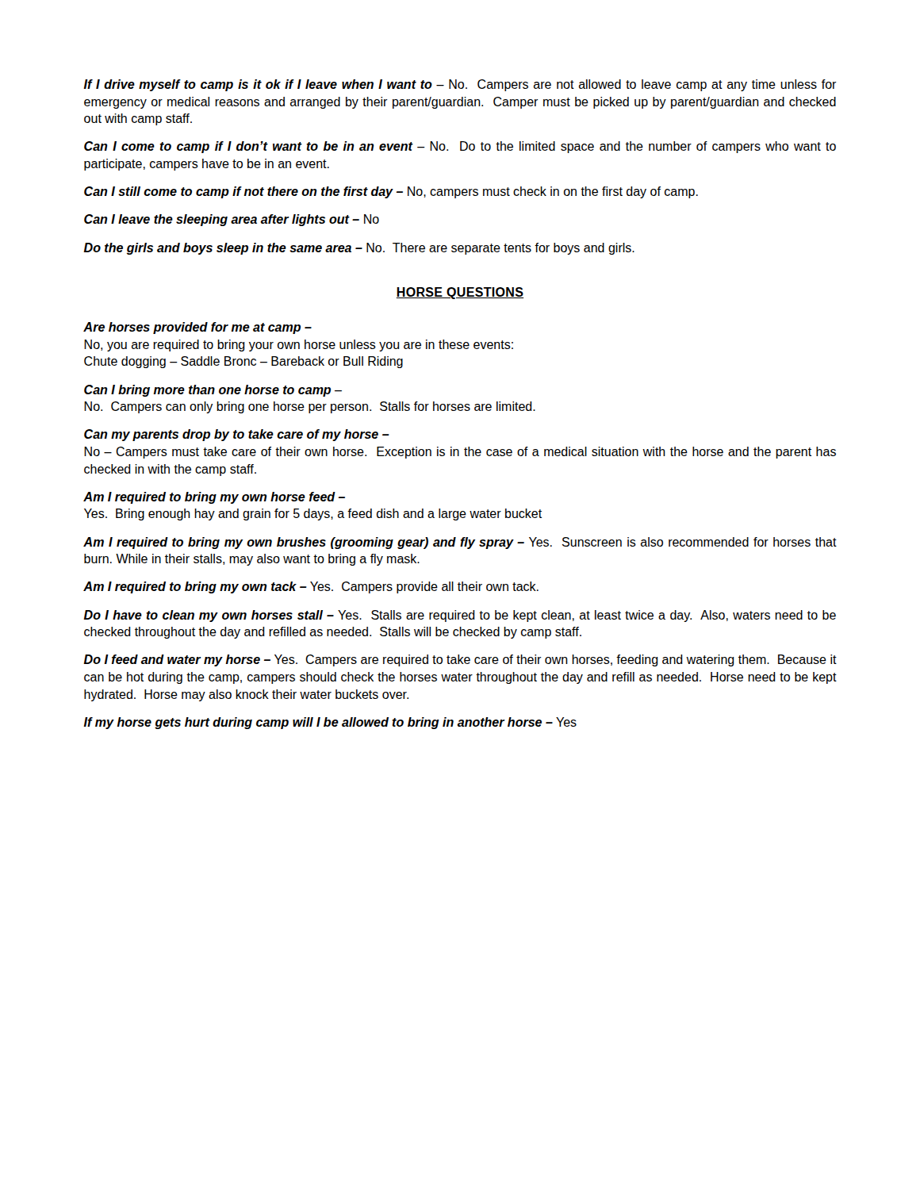If I drive myself to camp is it ok if I leave when I want to – No. Campers are not allowed to leave camp at any time unless for emergency or medical reasons and arranged by their parent/guardian. Camper must be picked up by parent/guardian and checked out with camp staff.
Can I come to camp if I don’t want to be in an event – No. Do to the limited space and the number of campers who want to participate, campers have to be in an event.
Can I still come to camp if not there on the first day – No, campers must check in on the first day of camp.
Can I leave the sleeping area after lights out – No
Do the girls and boys sleep in the same area – No. There are separate tents for boys and girls.
HORSE QUESTIONS
Are horses provided for me at camp –
No, you are required to bring your own horse unless you are in these events:
Chute dogging – Saddle Bronc – Bareback or Bull Riding
Can I bring more than one horse to camp –
No. Campers can only bring one horse per person. Stalls for horses are limited.
Can my parents drop by to take care of my horse –
No – Campers must take care of their own horse. Exception is in the case of a medical situation with the horse and the parent has checked in with the camp staff.
Am I required to bring my own horse feed –
Yes. Bring enough hay and grain for 5 days, a feed dish and a large water bucket
Am I required to bring my own brushes (grooming gear) and fly spray – Yes. Sunscreen is also recommended for horses that burn. While in their stalls, may also want to bring a fly mask.
Am I required to bring my own tack – Yes. Campers provide all their own tack.
Do I have to clean my own horses stall – Yes. Stalls are required to be kept clean, at least twice a day. Also, waters need to be checked throughout the day and refilled as needed. Stalls will be checked by camp staff.
Do I feed and water my horse – Yes. Campers are required to take care of their own horses, feeding and watering them. Because it can be hot during the camp, campers should check the horses water throughout the day and refill as needed. Horse need to be kept hydrated. Horse may also knock their water buckets over.
If my horse gets hurt during camp will I be allowed to bring in another horse – Yes